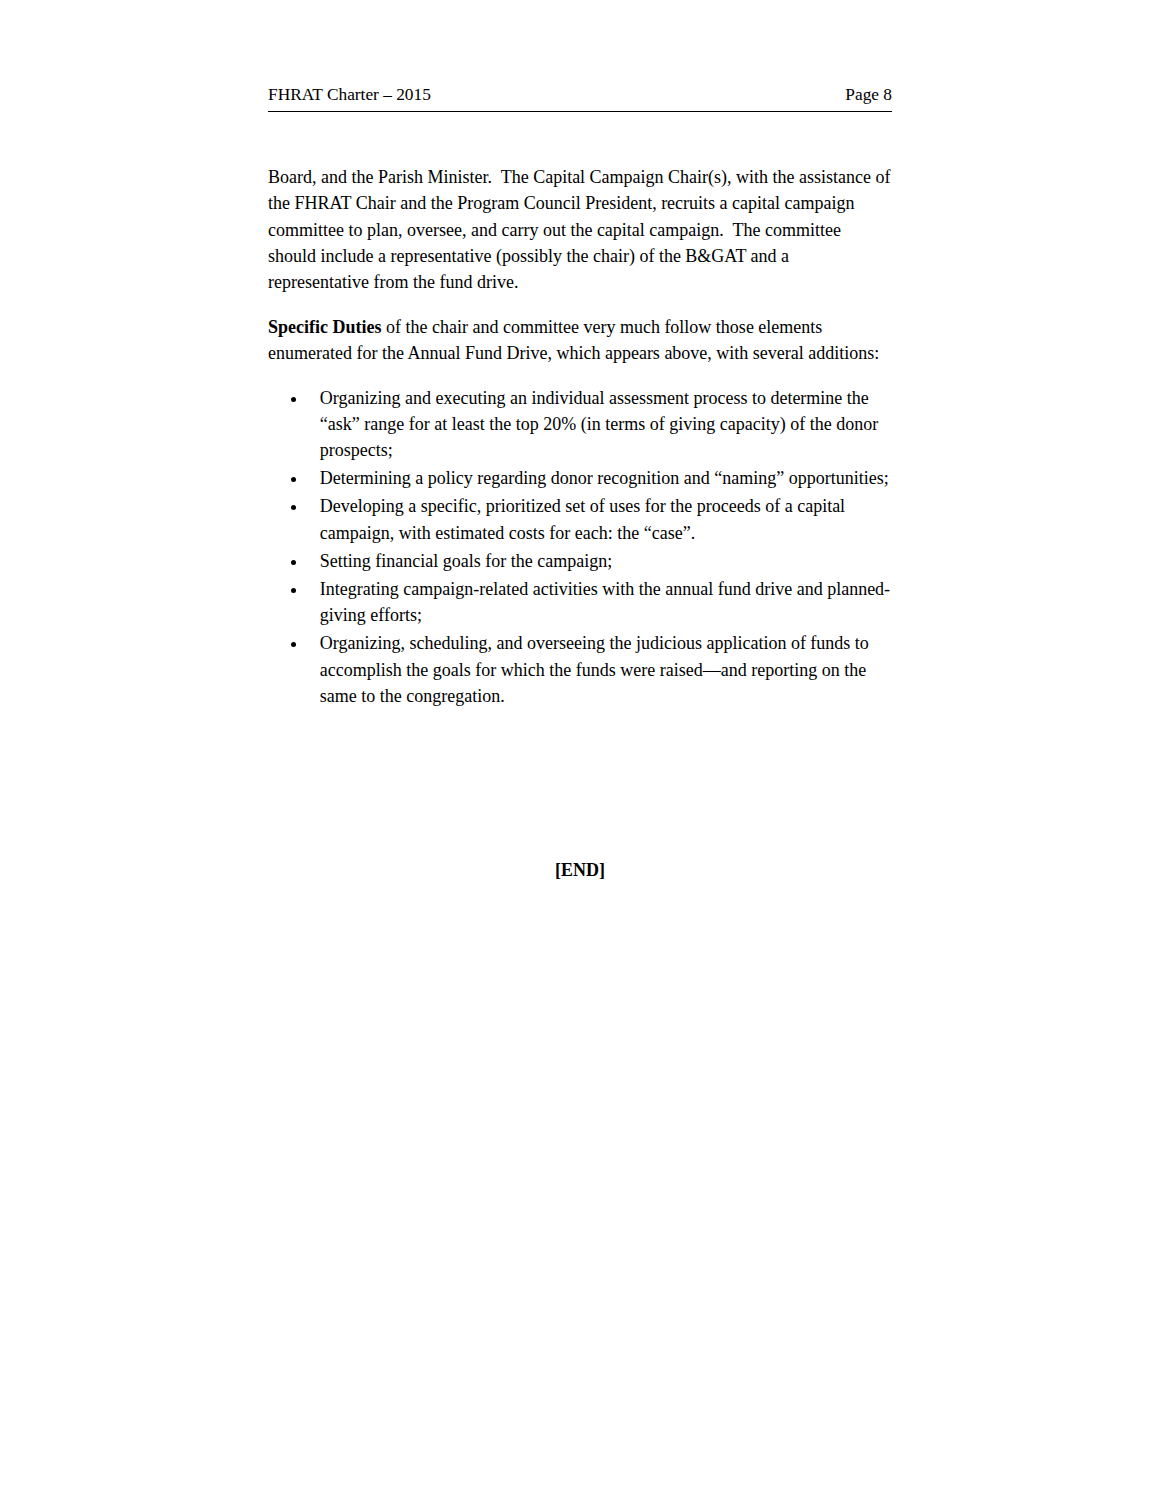FHRAT Charter – 2015 Page 8
Board, and the Parish Minister. The Capital Campaign Chair(s), with the assistance of the FHRAT Chair and the Program Council President, recruits a capital campaign committee to plan, oversee, and carry out the capital campaign. The committee should include a representative (possibly the chair) of the B&GAT and a representative from the fund drive.
Specific Duties of the chair and committee very much follow those elements enumerated for the Annual Fund Drive, which appears above, with several additions:
Organizing and executing an individual assessment process to determine the “ask” range for at least the top 20% (in terms of giving capacity) of the donor prospects;
Determining a policy regarding donor recognition and “naming” opportunities;
Developing a specific, prioritized set of uses for the proceeds of a capital campaign, with estimated costs for each: the “case”.
Setting financial goals for the campaign;
Integrating campaign-related activities with the annual fund drive and planned-giving efforts;
Organizing, scheduling, and overseeing the judicious application of funds to accomplish the goals for which the funds were raised—and reporting on the same to the congregation.
[END]